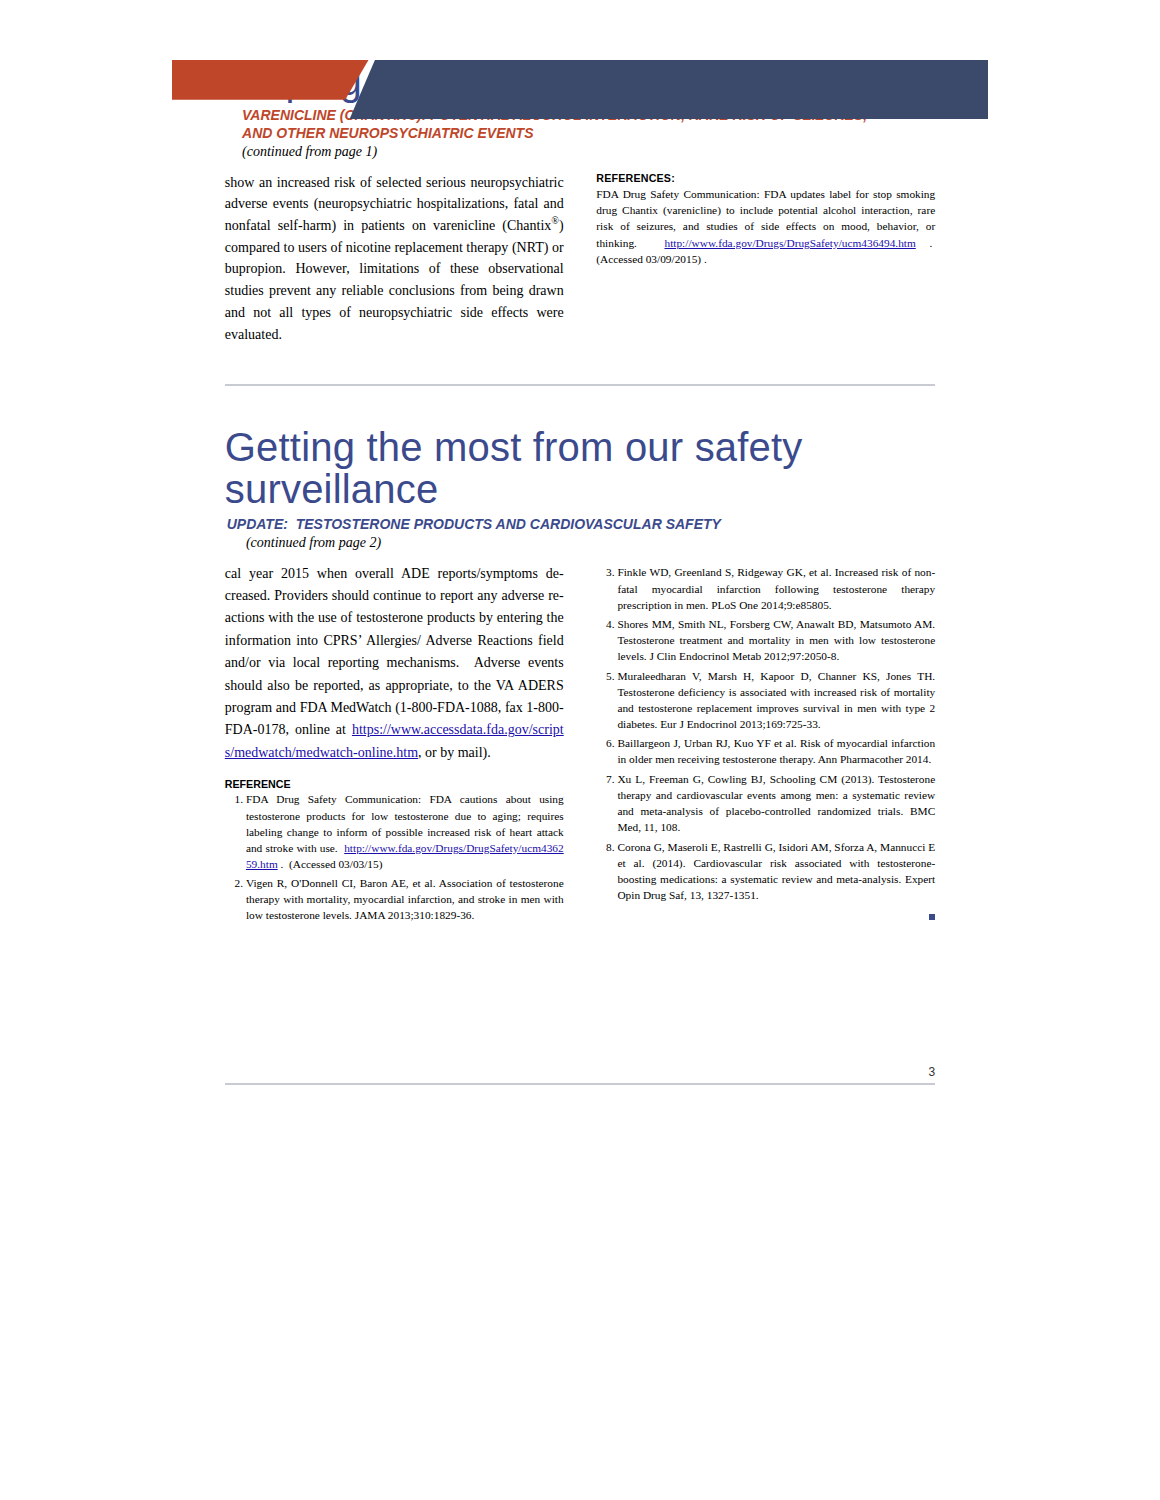Helping to achieve safe medication use
VARENICLINE (CHANTIX®): POTENTIAL ALCOHOL INTERACTION, RARE RISK OF SEIZURES, AND OTHER NEUROPSYCHIATRIC EVENTS
(continued from page 1)
show an increased risk of selected serious neuropsychiatric adverse events (neuropsychiatric hospitalizations, fatal and nonfatal self-harm) in patients on varenicline (Chantix®) compared to users of nicotine replacement therapy (NRT) or bupropion. However, limitations of these observational studies prevent any reliable conclusions from being drawn and not all types of neuropsychiatric side effects were evaluated.
REFERENCES:
FDA Drug Safety Communication: FDA updates label for stop smoking drug Chantix (varenicline) to include potential alcohol interaction, rare risk of seizures, and studies of side effects on mood, behavior, or thinking. http://www.fda.gov/Drugs/DrugSafety/ucm436494.htm . (Accessed 03/09/2015) .
Getting the most from our safety surveillance
UPDATE: TESTOSTERONE PRODUCTS AND CARDIOVASCULAR SAFETY
(continued from page 2)
cal year 2015 when overall ADE reports/symptoms decreased. Providers should continue to report any adverse reactions with the use of testosterone products by entering the information into CPRS’ Allergies/ Adverse Reactions field and/or via local reporting mechanisms. Adverse events should also be reported, as appropriate, to the VA ADERS program and FDA MedWatch (1-800-FDA-1088, fax 1-800-FDA-0178, online at https://www.accessdata.fda.gov/scripts/medwatch/medwatch-online.htm, or by mail).
REFERENCE
FDA Drug Safety Communication: FDA cautions about using testosterone products for low testosterone due to aging; requires labeling change to inform of possible increased risk of heart attack and stroke with use. http://www.fda.gov/Drugs/DrugSafety/ucm436259.htm . (Accessed 03/03/15)
Vigen R, O'Donnell CI, Baron AE, et al. Association of testosterone therapy with mortality, myocardial infarction, and stroke in men with low testosterone levels. JAMA 2013;310:1829-36.
Finkle WD, Greenland S, Ridgeway GK, et al. Increased risk of non-fatal myocardial infarction following testosterone therapy prescription in men. PLoS One 2014;9:e85805.
Shores MM, Smith NL, Forsberg CW, Anawalt BD, Matsumoto AM. Testosterone treatment and mortality in men with low testosterone levels. J Clin Endocrinol Metab 2012;97:2050-8.
Muraleedharan V, Marsh H, Kapoor D, Channer KS, Jones TH. Testosterone deficiency is associated with increased risk of mortality and testosterone replacement improves survival in men with type 2 diabetes. Eur J Endocrinol 2013;169:725-33.
Baillargeon J, Urban RJ, Kuo YF et al. Risk of myocardial infarction in older men receiving testosterone therapy. Ann Pharmacother 2014.
Xu L, Freeman G, Cowling BJ, Schooling CM (2013). Testosterone therapy and cardiovascular events among men: a systematic review and meta-analysis of placebo-controlled randomized trials. BMC Med, 11, 108.
Corona G, Maseroli E, Rastrelli G, Isidori AM, Sforza A, Mannucci E et al. (2014). Cardiovascular risk associated with testosterone-boosting medications: a systematic review and meta-analysis. Expert Opin Drug Saf, 13, 1327-1351.
3